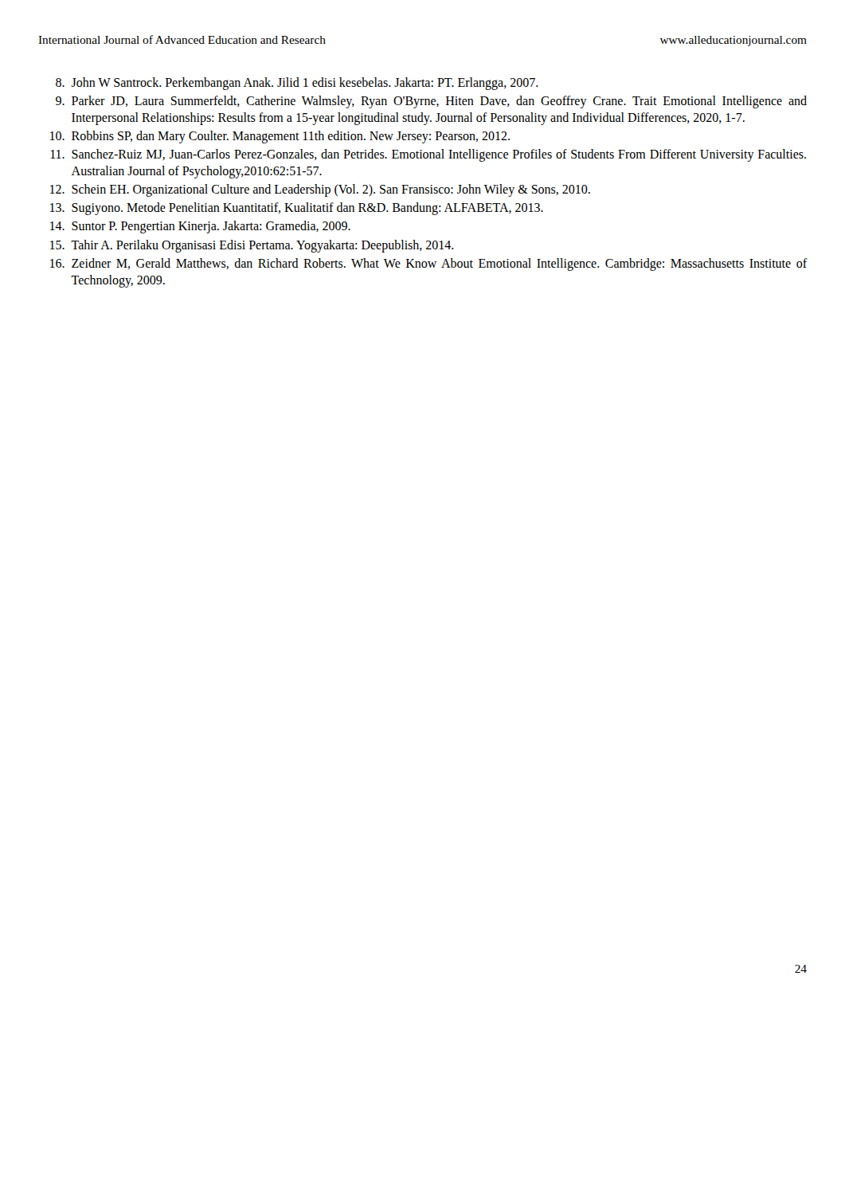International Journal of Advanced Education and Research
www.alleducationjournal.com
John W Santrock. Perkembangan Anak. Jilid 1 edisi kesebelas. Jakarta: PT. Erlangga, 2007.
Parker JD, Laura Summerfeldt, Catherine Walmsley, Ryan O'Byrne, Hiten Dave, dan Geoffrey Crane. Trait Emotional Intelligence and Interpersonal Relationships: Results from a 15-year longitudinal study. Journal of Personality and Individual Differences, 2020, 1-7.
Robbins SP, dan Mary Coulter. Management 11th edition. New Jersey: Pearson, 2012.
Sanchez-Ruiz MJ, Juan-Carlos Perez-Gonzales, dan Petrides. Emotional Intelligence Profiles of Students From Different University Faculties. Australian Journal of Psychology,2010:62:51-57.
Schein EH. Organizational Culture and Leadership (Vol. 2). San Fransisco: John Wiley & Sons, 2010.
Sugiyono. Metode Penelitian Kuantitatif, Kualitatif dan R&D. Bandung: ALFABETA, 2013.
Suntor P. Pengertian Kinerja. Jakarta: Gramedia, 2009.
Tahir A. Perilaku Organisasi Edisi Pertama. Yogyakarta: Deepublish, 2014.
Zeidner M, Gerald Matthews, dan Richard Roberts. What We Know About Emotional Intelligence. Cambridge: Massachusetts Institute of Technology, 2009.
24